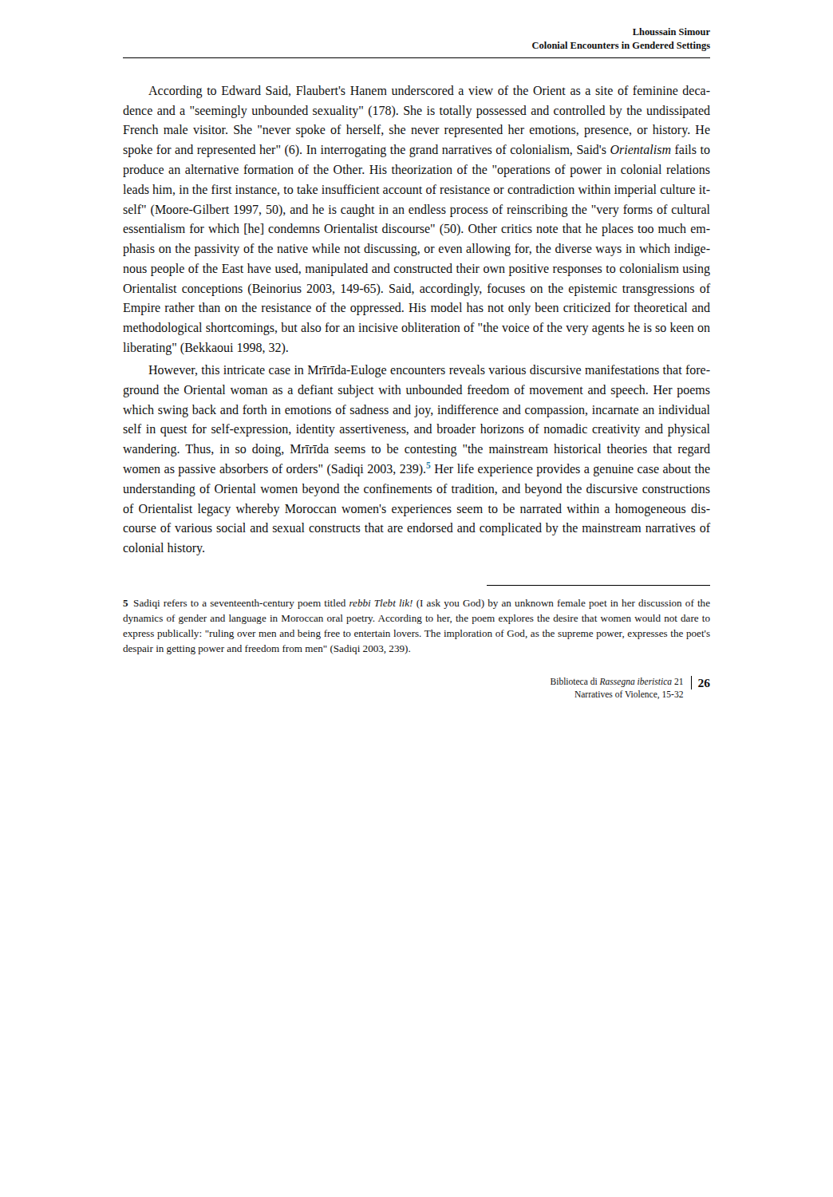Lhoussain Simour Colonial Encounters in Gendered Settings
According to Edward Said, Flaubert's Hanem underscored a view of the Orient as a site of feminine decadence and a "seemingly unbounded sexuality" (178). She is totally possessed and controlled by the undissipated French male visitor. She "never spoke of herself, she never represented her emotions, presence, or history. He spoke for and represented her" (6). In interrogating the grand narratives of colonialism, Said's Orientalism fails to produce an alternative formation of the Other. His theorization of the "operations of power in colonial relations leads him, in the first instance, to take insufficient account of resistance or contradiction within imperial culture itself" (Moore-Gilbert 1997, 50), and he is caught in an endless process of reinscribing the "very forms of cultural essentialism for which [he] condemns Orientalist discourse" (50). Other critics note that he places too much emphasis on the passivity of the native while not discussing, or even allowing for, the diverse ways in which indigenous people of the East have used, manipulated and constructed their own positive responses to colonialism using Orientalist conceptions (Beinorius 2003, 149-65). Said, accordingly, focuses on the epistemic transgressions of Empire rather than on the resistance of the oppressed. His model has not only been criticized for theoretical and methodological shortcomings, but also for an incisive obliteration of "the voice of the very agents he is so keen on liberating" (Bekkaoui 1998, 32).
However, this intricate case in Mrīrīda-Euloge encounters reveals various discursive manifestations that foreground the Oriental woman as a defiant subject with unbounded freedom of movement and speech. Her poems which swing back and forth in emotions of sadness and joy, indifference and compassion, incarnate an individual self in quest for self-expression, identity assertiveness, and broader horizons of nomadic creativity and physical wandering. Thus, in so doing, Mrīrīda seems to be contesting "the mainstream historical theories that regard women as passive absorbers of orders" (Sadiqi 2003, 239).5 Her life experience provides a genuine case about the understanding of Oriental women beyond the confinements of tradition, and beyond the discursive constructions of Orientalist legacy whereby Moroccan women's experiences seem to be narrated within a homogeneous discourse of various social and sexual constructs that are endorsed and complicated by the mainstream narratives of colonial history.
5 Sadiqi refers to a seventeenth-century poem titled rebbi Tlebt lik! (I ask you God) by an unknown female poet in her discussion of the dynamics of gender and language in Moroccan oral poetry. According to her, the poem explores the desire that women would not dare to express publically: "ruling over men and being free to entertain lovers. The imploration of God, as the supreme power, expresses the poet's despair in getting power and freedom from men" (Sadiqi 2003, 239).
Biblioteca di Rassegna iberistica 21
Narratives of Violence, 15-32
26